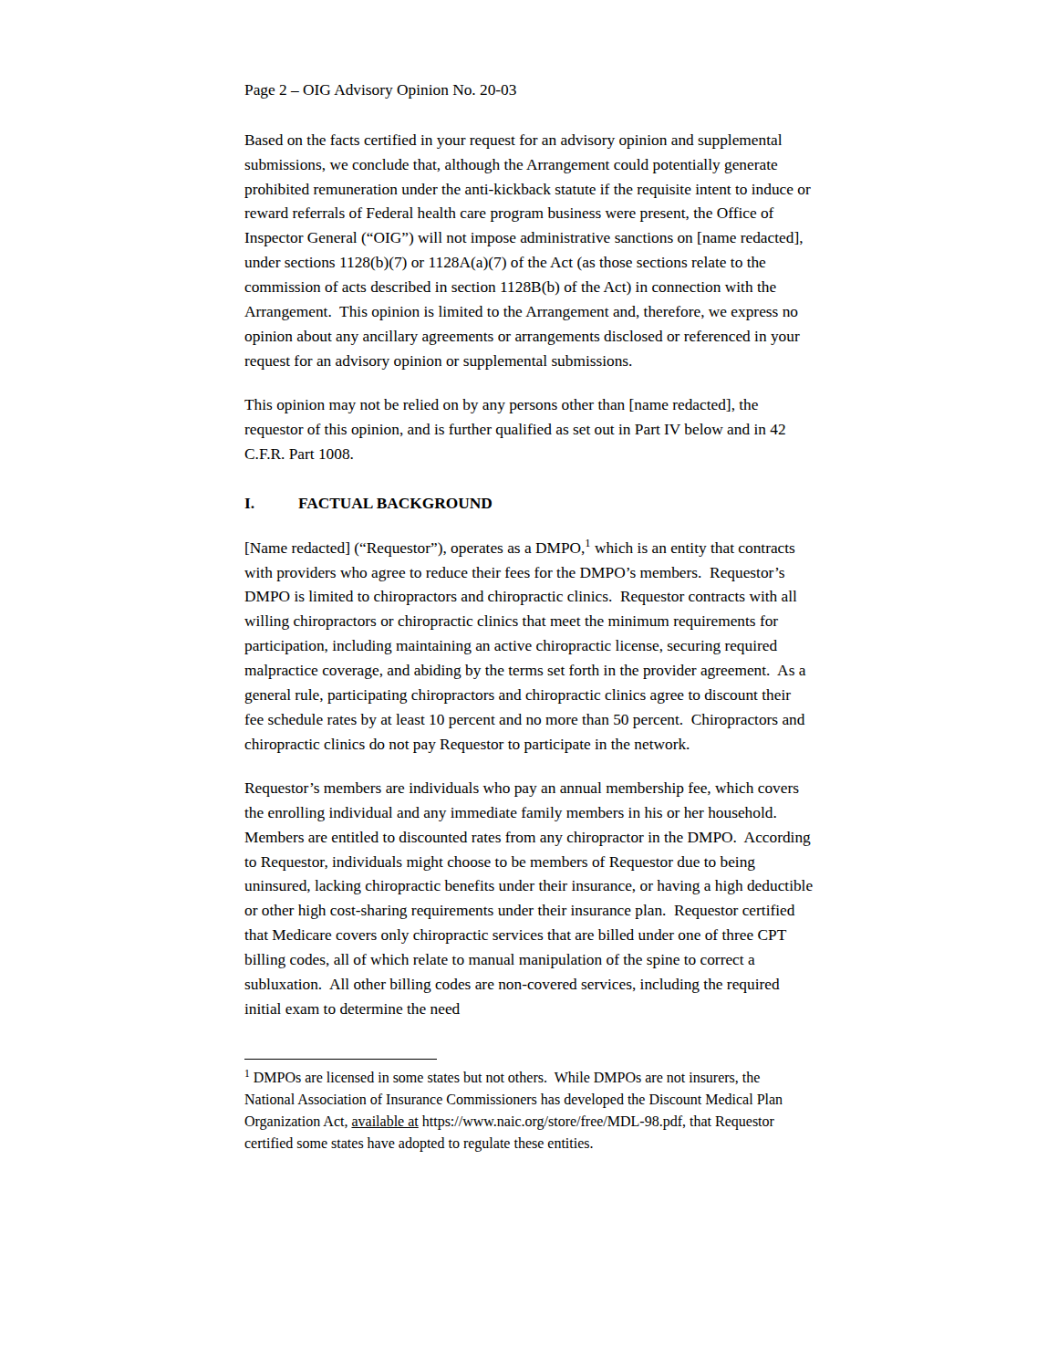Page 2 – OIG Advisory Opinion No. 20-03
Based on the facts certified in your request for an advisory opinion and supplemental submissions, we conclude that, although the Arrangement could potentially generate prohibited remuneration under the anti-kickback statute if the requisite intent to induce or reward referrals of Federal health care program business were present, the Office of Inspector General (“OIG”) will not impose administrative sanctions on [name redacted], under sections 1128(b)(7) or 1128A(a)(7) of the Act (as those sections relate to the commission of acts described in section 1128B(b) of the Act) in connection with the Arrangement. This opinion is limited to the Arrangement and, therefore, we express no opinion about any ancillary agreements or arrangements disclosed or referenced in your request for an advisory opinion or supplemental submissions.
This opinion may not be relied on by any persons other than [name redacted], the requestor of this opinion, and is further qualified as set out in Part IV below and in 42 C.F.R. Part 1008.
I. FACTUAL BACKGROUND
[Name redacted] (“Requestor”), operates as a DMPO,1 which is an entity that contracts with providers who agree to reduce their fees for the DMPO’s members. Requestor’s DMPO is limited to chiropractors and chiropractic clinics. Requestor contracts with all willing chiropractors or chiropractic clinics that meet the minimum requirements for participation, including maintaining an active chiropractic license, securing required malpractice coverage, and abiding by the terms set forth in the provider agreement. As a general rule, participating chiropractors and chiropractic clinics agree to discount their fee schedule rates by at least 10 percent and no more than 50 percent. Chiropractors and chiropractic clinics do not pay Requestor to participate in the network.
Requestor’s members are individuals who pay an annual membership fee, which covers the enrolling individual and any immediate family members in his or her household. Members are entitled to discounted rates from any chiropractor in the DMPO. According to Requestor, individuals might choose to be members of Requestor due to being uninsured, lacking chiropractic benefits under their insurance, or having a high deductible or other high cost-sharing requirements under their insurance plan. Requestor certified that Medicare covers only chiropractic services that are billed under one of three CPT billing codes, all of which relate to manual manipulation of the spine to correct a subluxation. All other billing codes are non-covered services, including the required initial exam to determine the need
1 DMPOs are licensed in some states but not others. While DMPOs are not insurers, the National Association of Insurance Commissioners has developed the Discount Medical Plan Organization Act, available at https://www.naic.org/store/free/MDL-98.pdf, that Requestor certified some states have adopted to regulate these entities.